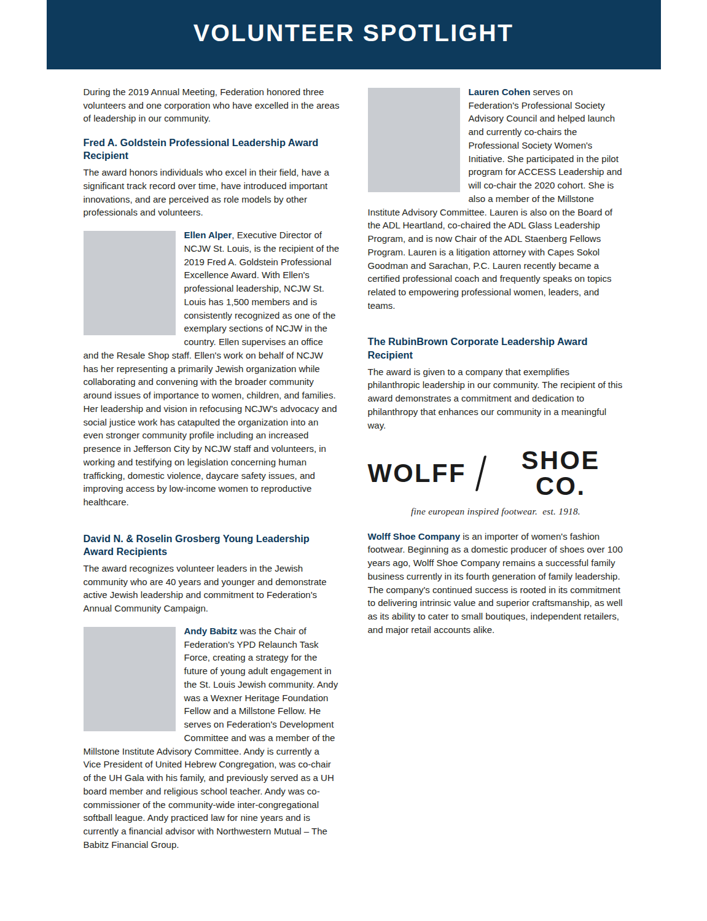VOLUNTEER SPOTLIGHT
During the 2019 Annual Meeting, Federation honored three volunteers and one corporation who have excelled in the areas of leadership in our community.
Fred A. Goldstein Professional Leadership Award Recipient
The award honors individuals who excel in their field, have a significant track record over time, have introduced important innovations, and are perceived as role models by other professionals and volunteers.
Ellen Alper, Executive Director of NCJW St. Louis, is the recipient of the 2019 Fred A. Goldstein Professional Excellence Award. With Ellen's professional leadership, NCJW St. Louis has 1,500 members and is consistently recognized as one of the exemplary sections of NCJW in the country. Ellen supervises an office and the Resale Shop staff. Ellen's work on behalf of NCJW has her representing a primarily Jewish organization while collaborating and convening with the broader community around issues of importance to women, children, and families. Her leadership and vision in refocusing NCJW's advocacy and social justice work has catapulted the organization into an even stronger community profile including an increased presence in Jefferson City by NCJW staff and volunteers, in working and testifying on legislation concerning human trafficking, domestic violence, daycare safety issues, and improving access by low-income women to reproductive healthcare.
David N. & Roselin Grosberg Young Leadership Award Recipients
The award recognizes volunteer leaders in the Jewish community who are 40 years and younger and demonstrate active Jewish leadership and commitment to Federation's Annual Community Campaign.
Andy Babitz was the Chair of Federation's YPD Relaunch Task Force, creating a strategy for the future of young adult engagement in the St. Louis Jewish community. Andy was a Wexner Heritage Foundation Fellow and a Millstone Fellow. He serves on Federation's Development Committee and was a member of the Millstone Institute Advisory Committee. Andy is currently a Vice President of United Hebrew Congregation, was co-chair of the UH Gala with his family, and previously served as a UH board member and religious school teacher. Andy was co-commissioner of the community-wide inter-congregational softball league. Andy practiced law for nine years and is currently a financial advisor with Northwestern Mutual – The Babitz Financial Group.
Lauren Cohen serves on Federation's Professional Society Advisory Council and helped launch and currently co-chairs the Professional Society Women's Initiative. She participated in the pilot program for ACCESS Leadership and will co-chair the 2020 cohort. She is also a member of the Millstone Institute Advisory Committee. Lauren is also on the Board of the ADL Heartland, co-chaired the ADL Glass Leadership Program, and is now Chair of the ADL Staenberg Fellows Program. Lauren is a litigation attorney with Capes Sokol Goodman and Sarachan, P.C. Lauren recently became a certified professional coach and frequently speaks on topics related to empowering professional women, leaders, and teams.
The RubinBrown Corporate Leadership Award Recipient
The award is given to a company that exemplifies philanthropic leadership in our community. The recipient of this award demonstrates a commitment and dedication to philanthropy that enhances our community in a meaningful way.
WOLFF SHOE CO.
fine european inspired footwear. est. 1918.
Wolff Shoe Company is an importer of women's fashion footwear. Beginning as a domestic producer of shoes over 100 years ago, Wolff Shoe Company remains a successful family business currently in its fourth generation of family leadership. The company's continued success is rooted in its commitment to delivering intrinsic value and superior craftsmanship, as well as its ability to cater to small boutiques, independent retailers, and major retail accounts alike.